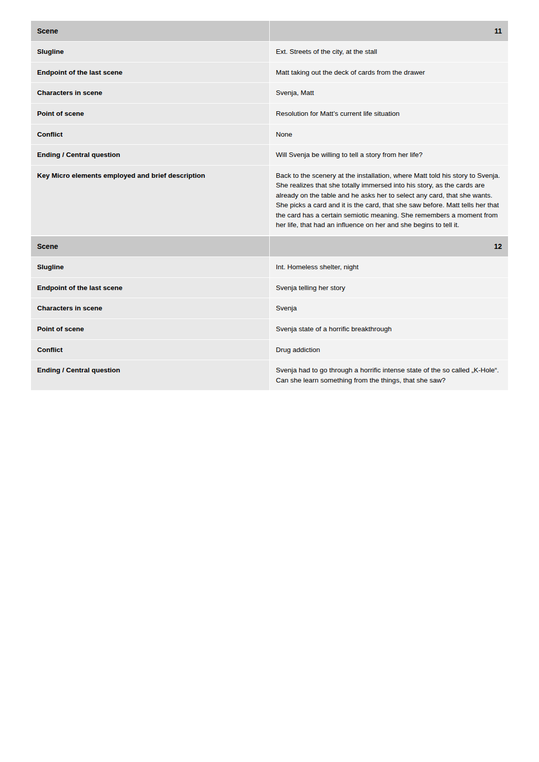| Scene | 11 |
| Slugline | Ext. Streets of the city, at the stall |
| Endpoint of the last scene | Matt taking out the deck of cards from the drawer |
| Characters in scene | Svenja, Matt |
| Point of scene | Resolution for Matt’s current life situation |
| Conflict | None |
| Ending / Central question | Will Svenja be willing to tell a story from her life? |
| Key Micro elements employed and brief description | Back to the scenery at the installation, where Matt told his story to Svenja. She realizes that she totally immersed into his story, as the cards are already on the table and he asks her to select any card, that she wants. She picks a card and it is the card, that she saw before. Matt tells her that the card has a certain semiotic meaning. She remembers a moment from her life, that had an influence on her and she begins to tell it. |
| Scene | 12 |
| Slugline | Int. Homeless shelter, night |
| Endpoint of the last scene | Svenja telling her story |
| Characters in scene | Svenja |
| Point of scene | Svenja state of a horrific breakthrough |
| Conflict | Drug addiction |
| Ending / Central question | Svenja had to go through a horrific intense state of the so called „K-Hole“. Can she learn something from the things, that she saw? |